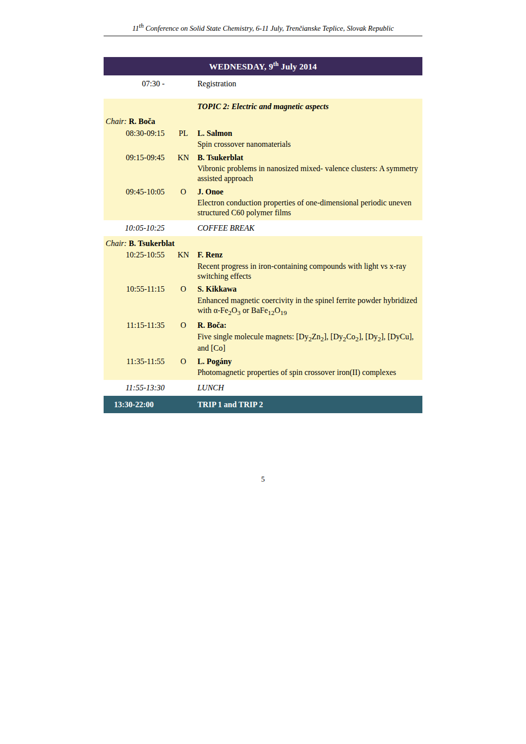11th Conference on Solid State Chemistry, 6-11 July, Trenčianske Teplice, Slovak Republic
WEDNESDAY, 9th July 2014
| 07:30 - | | Registration |
| TOPIC 2: Electric and magnetic aspects |
| Chair: R. Boča |
| 08:30-09:15 | PL | L. Salmon |
| | | Spin crossover nanomaterials |
| 09:15-09:45 | KN | B. Tsukerblat |
| | | Vibronic problems in nanosized mixed- valence clusters: A symmetry assisted approach |
| 09:45-10:05 | O | J. Onoe |
| | | Electron conduction properties of one-dimensional periodic uneven structured C60 polymer films |
| 10:05-10:25 | | COFFEE BREAK |
| Chair: B. Tsukerblat |
| 10:25-10:55 | KN | F. Renz |
| | | Recent progress in iron-containing compounds with light vs x-ray switching effects |
| 10:55-11:15 | O | S. Kikkawa |
| | | Enhanced magnetic coercivity in the spinel ferrite powder hybridized with α-Fe 2 O 3 or BaFe 12 O 19 |
| 11:15-11:35 | O | R. Boča: |
| | | Five single molecule magnets: [Dy 2 Zn 2 ], [Dy 2 Co 2 ], [Dy 2 ], [DyCu], and [Co] |
| 11:35-11:55 | O | L. Pogány |
| | | Photomagnetic properties of spin crossover iron(II) complexes |
| 11:55-13:30 | | LUNCH |
| 13:30-22:00 | | TRIP 1 and TRIP 2 |
5